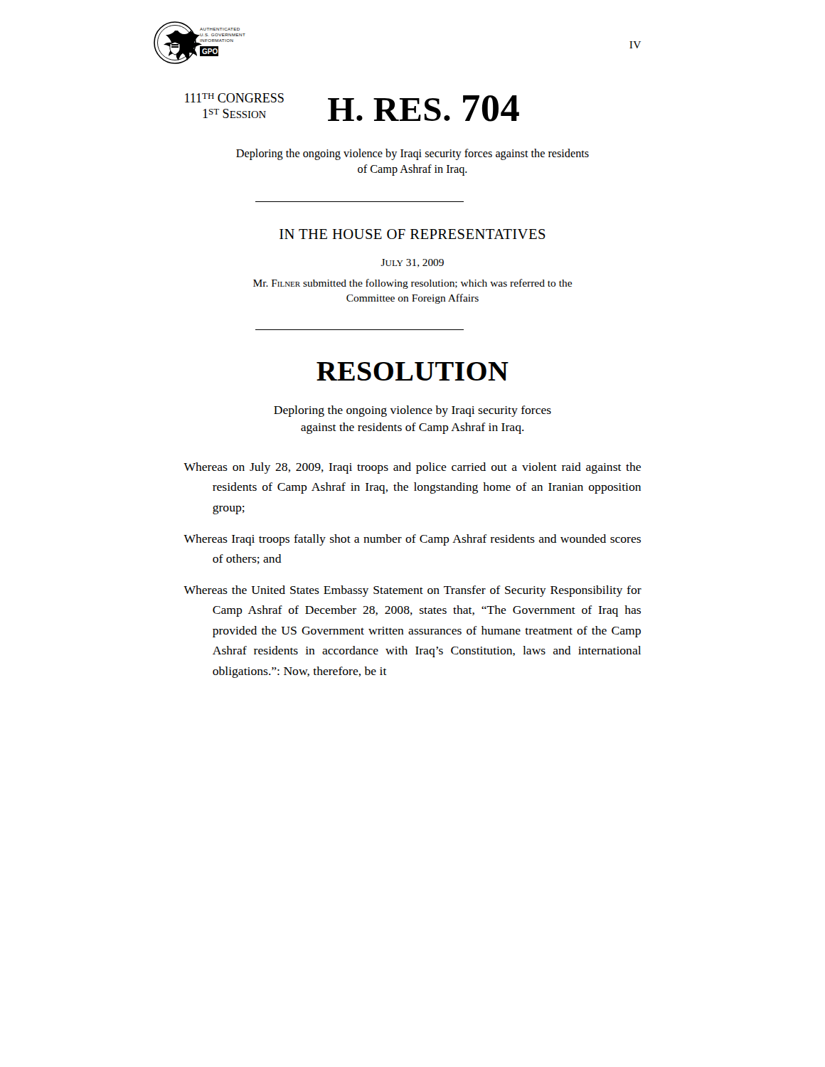AUTHENTICATED U.S. GOVERNMENT INFORMATION GPO
IV
111TH CONGRESS 1ST SESSION
H. RES. 704
Deploring the ongoing violence by Iraqi security forces against the residents
of Camp Ashraf in Iraq.
IN THE HOUSE OF REPRESENTATIVES
JULY 31, 2009
Mr. Filner submitted the following resolution; which was referred to the
Committee on Foreign Affairs
RESOLUTION
Deploring the ongoing violence by Iraqi security forces
against the residents of Camp Ashraf in Iraq.
Whereas on July 28, 2009, Iraqi troops and police carried out a violent raid against the residents of Camp Ashraf in Iraq, the longstanding home of an Iranian opposition group;
Whereas Iraqi troops fatally shot a number of Camp Ashraf residents and wounded scores of others; and
Whereas the United States Embassy Statement on Transfer of Security Responsibility for Camp Ashraf of December 28, 2008, states that, “The Government of Iraq has provided the US Government written assurances of humane treatment of the Camp Ashraf residents in accordance with Iraq’s Constitution, laws and international obligations.”: Now, therefore, be it